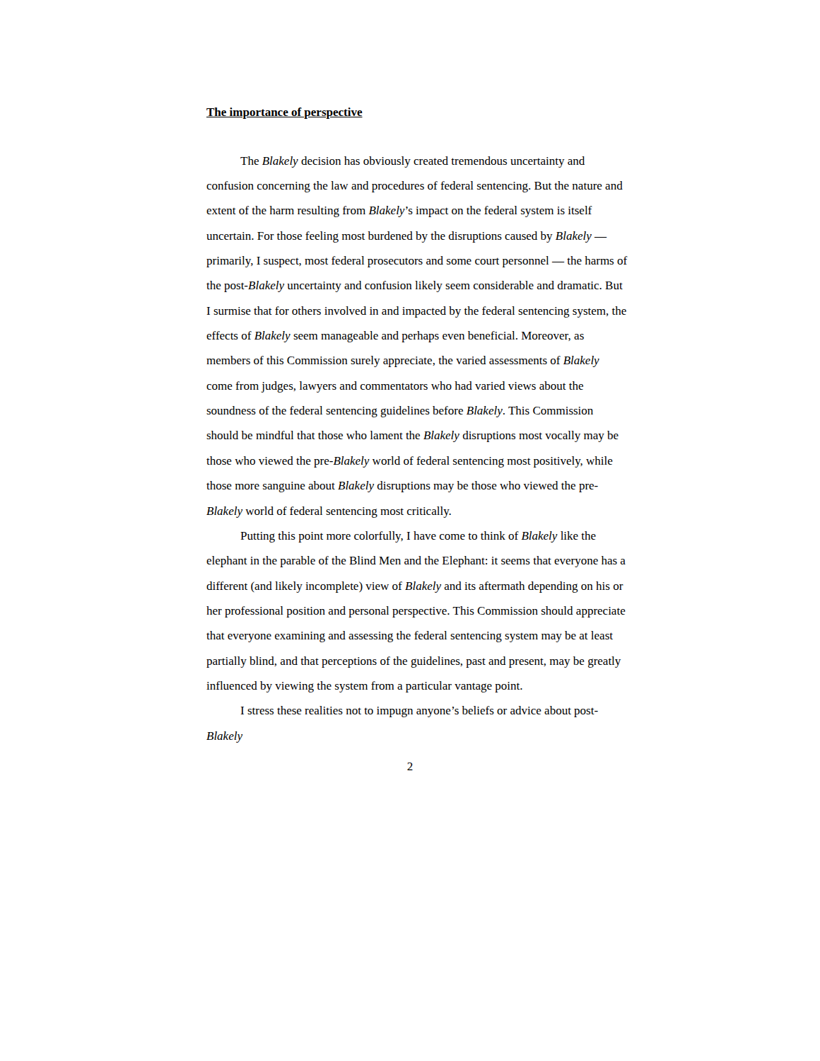The importance of perspective
The Blakely decision has obviously created tremendous uncertainty and confusion concerning the law and procedures of federal sentencing. But the nature and extent of the harm resulting from Blakely’s impact on the federal system is itself uncertain. For those feeling most burdened by the disruptions caused by Blakely — primarily, I suspect, most federal prosecutors and some court personnel — the harms of the post-Blakely uncertainty and confusion likely seem considerable and dramatic. But I surmise that for others involved in and impacted by the federal sentencing system, the effects of Blakely seem manageable and perhaps even beneficial. Moreover, as members of this Commission surely appreciate, the varied assessments of Blakely come from judges, lawyers and commentators who had varied views about the soundness of the federal sentencing guidelines before Blakely. This Commission should be mindful that those who lament the Blakely disruptions most vocally may be those who viewed the pre-Blakely world of federal sentencing most positively, while those more sanguine about Blakely disruptions may be those who viewed the pre-Blakely world of federal sentencing most critically.
Putting this point more colorfully, I have come to think of Blakely like the elephant in the parable of the Blind Men and the Elephant: it seems that everyone has a different (and likely incomplete) view of Blakely and its aftermath depending on his or her professional position and personal perspective. This Commission should appreciate that everyone examining and assessing the federal sentencing system may be at least partially blind, and that perceptions of the guidelines, past and present, may be greatly influenced by viewing the system from a particular vantage point.
I stress these realities not to impugn anyone’s beliefs or advice about post-Blakely
2